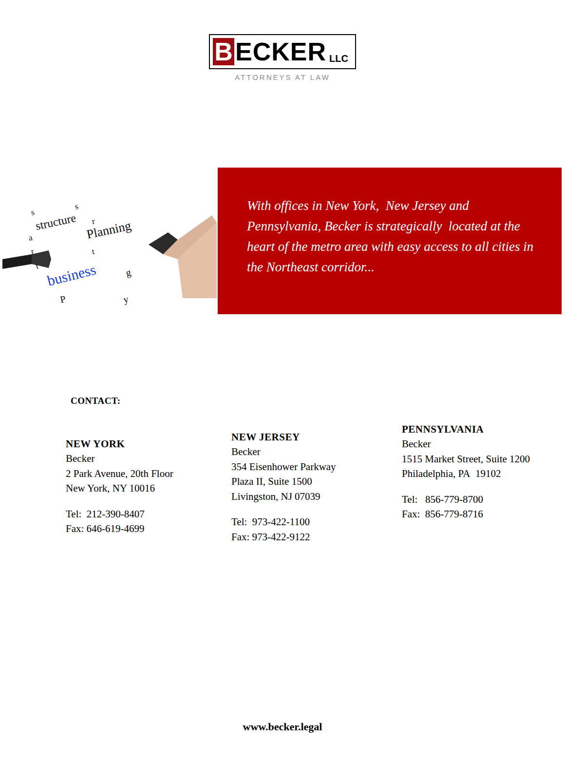BECKER LLC
ATTORNEYS AT LAW
s s structure r a Planning r t t business g P y
With offices in New York, New Jersey and Pennsylvania, Becker is strategically located at the heart of the metro area with easy access to all cities in the Northeast corridor...
CONTACT:
NEW YORK
Becker
2 Park Avenue, 20th Floor
New York, NY 10016
Tel: 212-390-8407
Fax: 646-619-4699
NEW JERSEY
Becker
354 Eisenhower Parkway
Plaza II, Suite 1500
Livingston, NJ 07039
Tel: 973-422-1100
Fax: 973-422-9122
PENNSYLVANIA
Becker
1515 Market Street, Suite 1200
Philadelphia, PA 19102
Tel: 856-779-8700
Fax: 856-779-8716
www.becker.legal